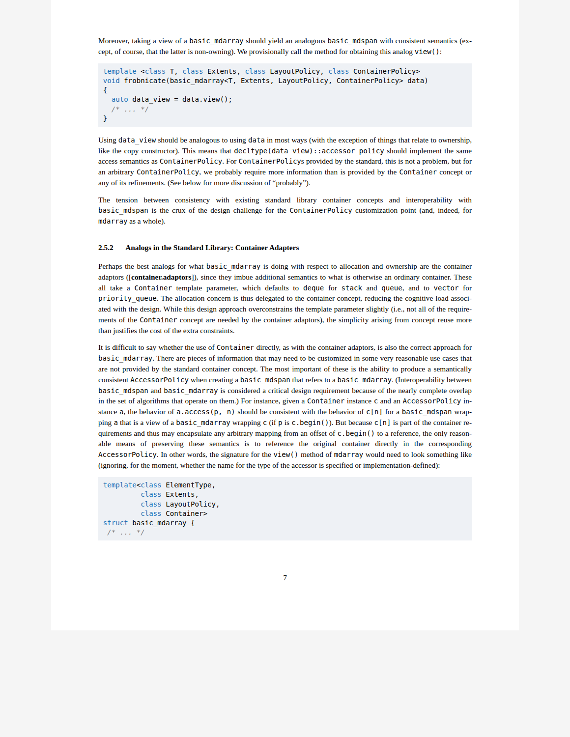Moreover, taking a view of a basic_mdarray should yield an analogous basic_mdspan with consistent semantics (except, of course, that the latter is non-owning). We provisionally call the method for obtaining this analog view():
template <class T, class Extents, class LayoutPolicy, class ContainerPolicy>
void frobnicate(basic_mdarray<T, Extents, LayoutPolicy, ContainerPolicy> data)
{
  auto data_view = data.view();
  /* ... */
}
Using data_view should be analogous to using data in most ways (with the exception of things that relate to ownership, like the copy constructor). This means that decltype(data_view)::accessor_policy should implement the same access semantics as ContainerPolicy. For ContainerPolicys provided by the standard, this is not a problem, but for an arbitrary ContainerPolicy, we probably require more information than is provided by the Container concept or any of its refinements. (See below for more discussion of “probably”).
The tension between consistency with existing standard library container concepts and interoperability with basic_mdspan is the crux of the design challenge for the ContainerPolicy customization point (and, indeed, for mdarray as a whole).
2.5.2 Analogs in the Standard Library: Container Adapters
Perhaps the best analogs for what basic_mdarray is doing with respect to allocation and ownership are the container adaptors ([container.adaptors]), since they imbue additional semantics to what is otherwise an ordinary container. These all take a Container template parameter, which defaults to deque for stack and queue, and to vector for priority_queue. The allocation concern is thus delegated to the container concept, reducing the cognitive load associated with the design. While this design approach overconstrains the template parameter slightly (i.e., not all of the requirements of the Container concept are needed by the container adaptors), the simplicity arising from concept reuse more than justifies the cost of the extra constraints.
It is difficult to say whether the use of Container directly, as with the container adaptors, is also the correct approach for basic_mdarray. There are pieces of information that may need to be customized in some very reasonable use cases that are not provided by the standard container concept. The most important of these is the ability to produce a semantically consistent AccessorPolicy when creating a basic_mdspan that refers to a basic_mdarray. (Interoperability between basic_mdspan and basic_mdarray is considered a critical design requirement because of the nearly complete overlap in the set of algorithms that operate on them.) For instance, given a Container instance c and an AccessorPolicy instance a, the behavior of a.access(p, n) should be consistent with the behavior of c[n] for a basic_mdspan wrapping a that is a view of a basic_mdarray wrapping c (if p is c.begin()). But because c[n] is part of the container requirements and thus may encapsulate any arbitrary mapping from an offset of c.begin() to a reference, the only reasonable means of preserving these semantics is to reference the original container directly in the corresponding AccessorPolicy. In other words, the signature for the view() method of mdarray would need to look something like (ignoring, for the moment, whether the name for the type of the accessor is specified or implementation-defined):
template<class ElementType,
         class Extents,
         class LayoutPolicy,
         class Container>
struct basic_mdarray {
 /* ... */
7